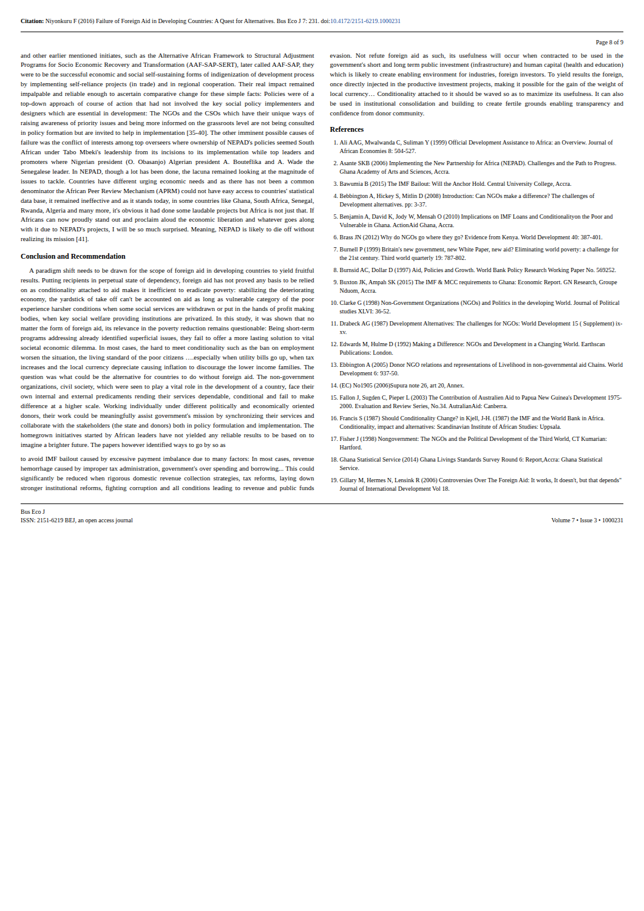Citation: Niyonkuru F (2016) Failure of Foreign Aid in Developing Countries: A Quest for Alternatives. Bus Eco J 7: 231. doi:10.4172/2151-6219.1000231
Page 8 of 9
and other earlier mentioned initiates, such as the Alternative African Framework to Structural Adjustment Programs for Socio Economic Recovery and Transformation (AAF-SAP-SERT), later called AAF-SAP, they were to be the successful economic and social self-sustaining forms of indigenization of development process by implementing self-reliance projects (in trade) and in regional cooperation. Their real impact remained impalpable and reliable enough to ascertain comparative change for these simple facts: Policies were of a top-down approach of course of action that had not involved the key social policy implementers and designers which are essential in development: The NGOs and the CSOs which have their unique ways of raising awareness of priority issues and being more informed on the grassroots level are not being consulted in policy formation but are invited to help in implementation [35-40]. The other imminent possible causes of failure was the conflict of interests among top overseers where ownership of NEPAD's policies seemed South African under Tabo Mbeki's leadership from its incisions to its implementation while top leaders and promoters where Nigerian president (O. Obasanjo) Algerian president A. Bouteflika and A. Wade the Senegalese leader. In NEPAD, though a lot has been done, the lacuna remained looking at the magnitude of issues to tackle. Countries have different urging economic needs and as there has not been a common denominator the African Peer Review Mechanism (APRM) could not have easy access to countries' statistical data base, it remained ineffective and as it stands today, in some countries like Ghana, South Africa, Senegal, Rwanda, Algeria and many more, it's obvious it had done some laudable projects but Africa is not just that. If Africans can now proudly stand out and proclaim aloud the economic liberation and whatever goes along with it due to NEPAD's projects, I will be so much surprised. Meaning, NEPAD is likely to die off without realizing its mission [41].
Conclusion and Recommendation
A paradigm shift needs to be drawn for the scope of foreign aid in developing countries to yield fruitful results. Putting recipients in perpetual state of dependency, foreign aid has not proved any basis to be relied on as conditionality attached to aid makes it inefficient to eradicate poverty: stabilizing the deteriorating economy, the yardstick of take off can't be accounted on aid as long as vulnerable category of the poor experience harsher conditions when some social services are withdrawn or put in the hands of profit making bodies, when key social welfare providing institutions are privatized. In this study, it was shown that no matter the form of foreign aid, its relevance in the poverty reduction remains questionable: Being short-term programs addressing already identified superficial issues, they fail to offer a more lasting solution to vital societal economic dilemma. In most cases, the hard to meet conditionality such as the ban on employment worsen the situation, the living standard of the poor citizens ….especially when utility bills go up, when tax increases and the local currency depreciate causing inflation to discourage the lower income families. The question was what could be the alternative for countries to do without foreign aid. The non-government organizations, civil society, which were seen to play a vital role in the development of a country, face their own internal and external predicaments rending their services dependable, conditional and fail to make difference at a higher scale. Working individually under different politically and economically oriented donors, their work could be meaningfully assist government's mission by synchronizing their services and collaborate with the stakeholders (the state and donors) both in policy formulation and implementation. The homegrown initiatives started by African leaders have not yielded any reliable results to be based on to imagine a brighter future. The papers however identified ways to go by so as
to avoid IMF bailout caused by excessive payment imbalance due to many factors: In most cases, revenue hemorrhage caused by improper tax administration, government's over spending and borrowing... This could significantly be reduced when rigorous domestic revenue collection strategies, tax reforms, laying down stronger institutional reforms, fighting corruption and all conditions leading to revenue and public funds evasion. Not refute foreign aid as such, its usefulness will occur when contracted to be used in the government's short and long term public investment (infrastructure) and human capital (health and education) which is likely to create enabling environment for industries, foreign investors. To yield results the foreign, once directly injected in the productive investment projects, making it possible for the gain of the weight of local currency… Conditionality attached to it should be waved so as to maximize its usefulness. It can also be used in institutional consolidation and building to create fertile grounds enabling transparency and confidence from donor community.
References
Ali AAG, Mwalwanda C, Suliman Y (1999) Official Development Assistance to Africa: an Overview. Journal of African Economies 8: 504-527.
Asante SKB (2006) Implementing the New Partnership for Africa (NEPAD). Challenges and the Path to Progress. Ghana Academy of Arts and Sciences, Accra.
Bawumia B (2015) The IMF Bailout: Will the Anchor Hold. Central University College, Accra.
Bebbington A, Hickey S, Mitlin D (2008) Introduction: Can NGOs make a difference? The challenges of Development alternatives. pp: 3-37.
Benjamin A, David K, Jody W, Mensah O (2010) Implications on IMF Loans and Conditionalityon the Poor and Vulnerable in Ghana. ActionAid Ghana, Accra.
Brass JN (2012) Why do NGOs go where they go? Evidence from Kenya. World Development 40: 387-401.
Burnell P (1999) Britain's new government, new White Paper, new aid? Eliminating world poverty: a challenge for the 21st century. Third world quarterly 19: 787-802.
Burnsid AC, Dollar D (1997) Aid, Policies and Growth. World Bank Policy Research Working Paper No. 569252.
Buxton JK, Ampah SK (2015) The IMF & MCC requirements to Ghana: Economic Report. GN Research, Groupe Nduom, Accra.
Clarke G (1998) Non-Government Organizations (NGOs) and Politics in the developing World. Journal of Political studies XLVI: 36-52.
Drabeck AG (1987) Development Alternatives: The challenges for NGOs: World Development 15 ( Supplement) ix-xv.
Edwards M, Hulme D (1992) Making a Difference: NGOs and Development in a Changing World. Earthscan Publications: London.
Ebbington A (2005) Donor NGO relations and representations of Livelihood in non-governmental aid Chains. World Development 6: 937-50.
(EC) No1905 (2006)Supura note 26, art 20, Annex.
Fallon J, Sugden C, Pieper L (2003) The Contribution of Australien Aid to Papua New Guinea's Development 1975-2000. Evaluation and Review Series, No.34. AutralianAid: Canberra.
Francis S (1987) Should Conditionality Change? in Kjell, J-H. (1987) the IMF and the World Bank in Africa. Conditionality, impact and alternatives: Scandinavian Institute of African Studies: Uppsala.
Fisher J (1998) Nongovernment: The NGOs and the Political Development of the Third World, CT Kumarian: Hartford.
Ghana Statistical Service (2014) Ghana Livings Standards Survey Round 6: Report,Accra: Ghana Statistical Service.
Gillary M, Hermes N, Lensink R (2006) Controversies Over The Foreign Aid: It works, It doesn't, but that depends" Journal of International Development Vol 18.
Bus Eco J
ISSN: 2151-6219 BEJ, an open access journal
Volume 7 • Issue 3 • 1000231